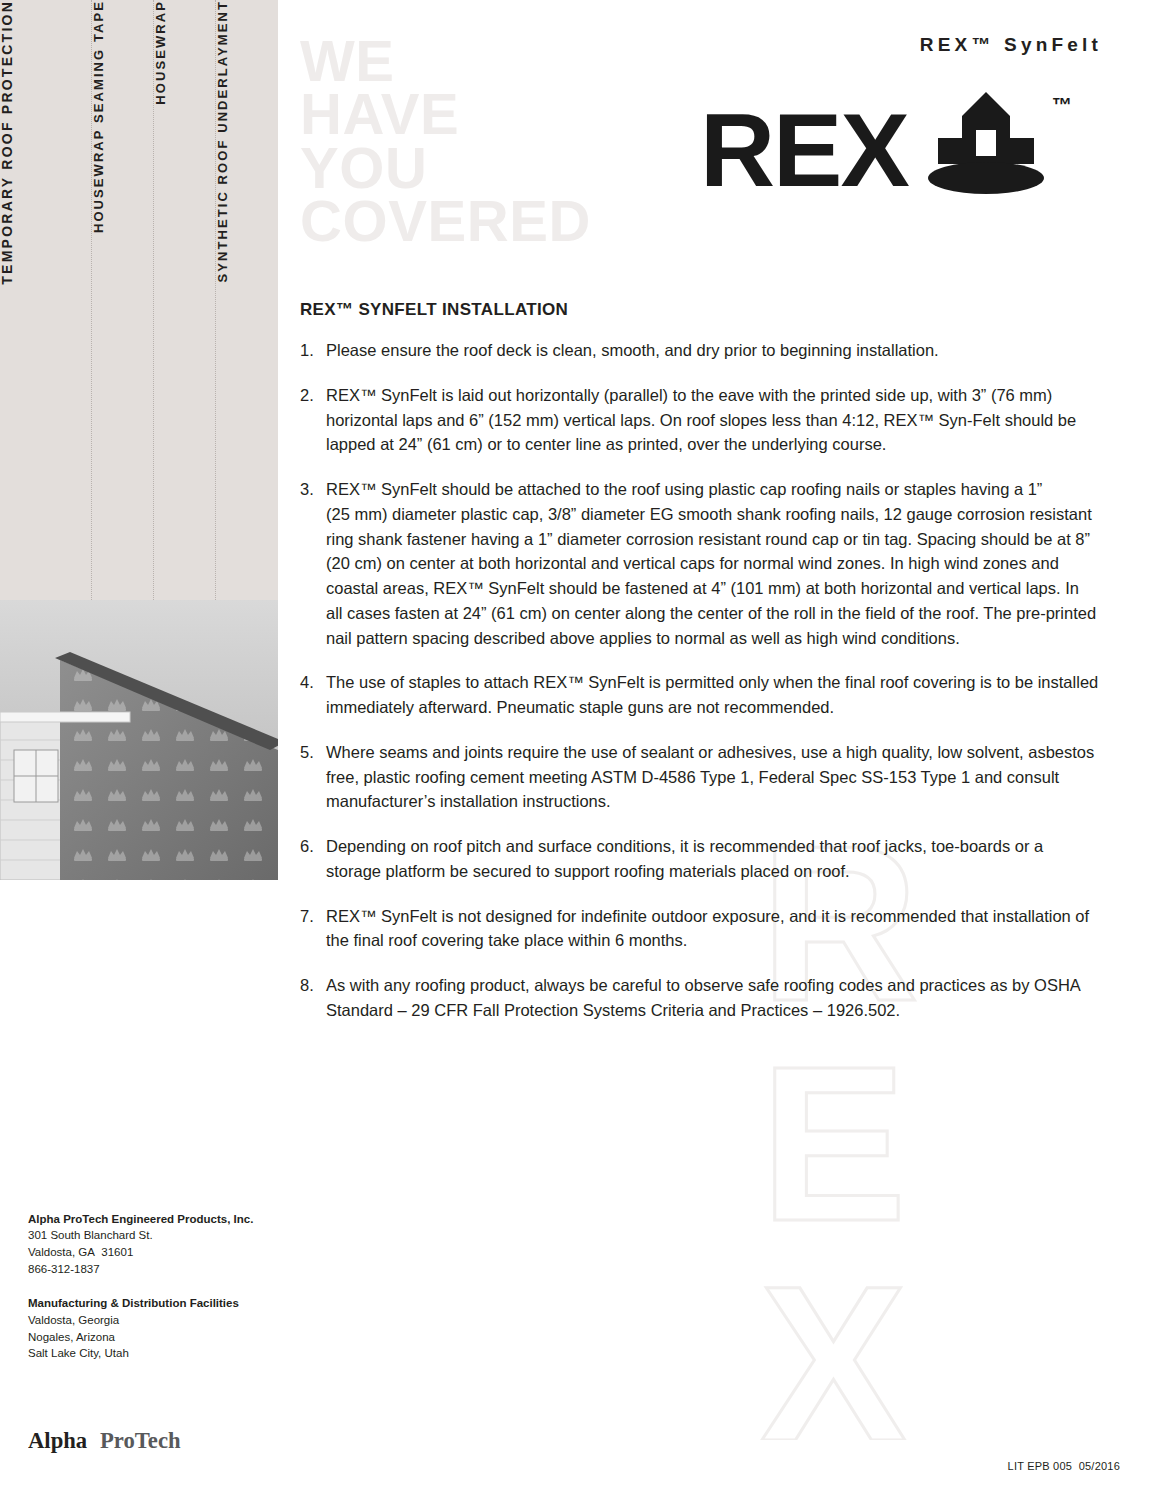TEMPORARY ROOF PROTECTION
HOUSEWRAP SEAMING TAPE
HOUSEWRAP
SYNTHETIC ROOF UNDERLAYMENT
REX™ SynFelt
WE
HAVE
YOU
COVERED
REX ™
REX™ SynFelt Installation
Please ensure the roof deck is clean, smooth, and dry prior to beginning installation.
REX™ SynFelt is laid out horizontally (parallel) to the eave with the printed side up, with 3” (76 mm) horizontal laps and 6” (152 mm) vertical laps. On roof slopes less than 4:12, REX™ Syn-Felt should be lapped at 24” (61 cm) or to center line as printed, over the underlying course.
REX™ SynFelt should be attached to the roof using plastic cap roofing nails or staples having a 1” (25 mm) diameter plastic cap, 3/8” diameter EG smooth shank roofing nails, 12 gauge corrosion resistant ring shank fastener having a 1” diameter corrosion resistant round cap or tin tag. Spacing should be at 8” (20 cm) on center at both horizontal and vertical caps for normal wind zones. In high wind zones and coastal areas, REX™ SynFelt should be fastened at 4” (101 mm) at both horizontal and vertical laps. In all cases fasten at 24” (61 cm) on center along the center of the roll in the field of the roof. The pre-printed nail pattern spacing described above applies to normal as well as high wind conditions.
The use of staples to attach REX™ SynFelt is permitted only when the final roof covering is to be installed immediately afterward. Pneumatic staple guns are not recommended.
Where seams and joints require the use of sealant or adhesives, use a high quality, low solvent, asbestos free, plastic roofing cement meeting ASTM D-4586 Type 1, Federal Spec SS-153 Type 1 and consult manufacturer’s installation instructions.
Depending on roof pitch and surface conditions, it is recommended that roof jacks, toe-boards or a storage platform be secured to support roofing materials placed on roof.
REX™ SynFelt is not designed for indefinite outdoor exposure, and it is recommended that installation of the final roof covering take place within 6 months.
As with any roofing product, always be careful to observe safe roofing codes and practices as by OSHA Standard – 29 CFR Fall Protection Systems Criteria and Practices – 1926.502.
R E X
Alpha ProTech Engineered Products, Inc.
301 South Blanchard St.
Valdosta, GA 31601
866-312-1837
Manufacturing & Distribution Facilities
Valdosta, Georgia
Nogales, Arizona
Salt Lake City, Utah
Alpha ProTech
LIT EPB 005 05/2016